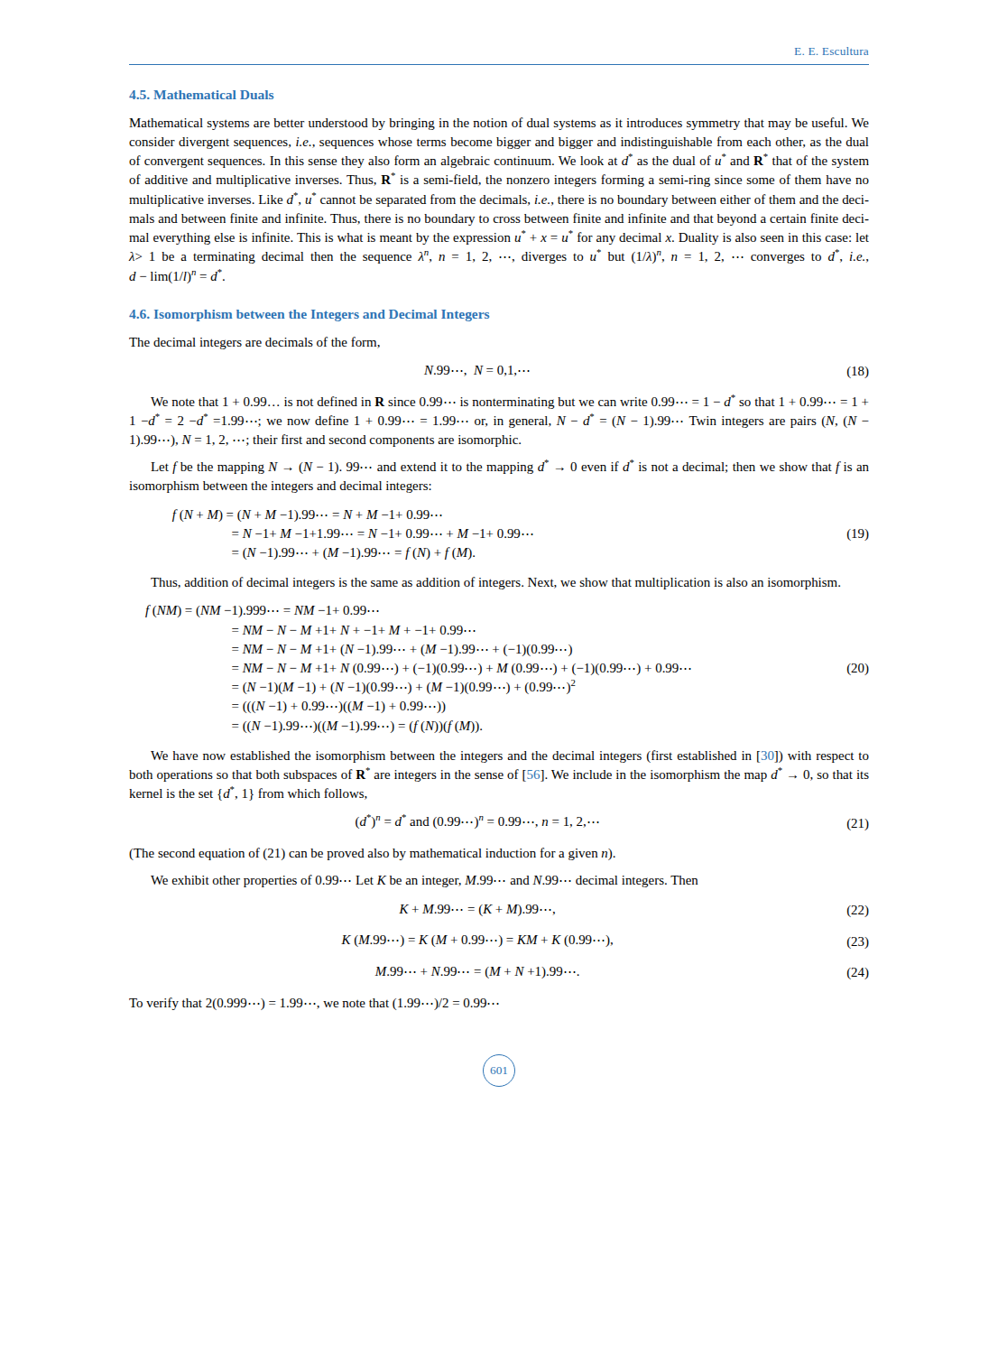E. E. Escultura
4.5. Mathematical Duals
Mathematical systems are better understood by bringing in the notion of dual systems as it introduces symmetry that may be useful. We consider divergent sequences, i.e., sequences whose terms become bigger and bigger and indistinguishable from each other, as the dual of convergent sequences. In this sense they also form an algebraic continuum. We look at d* as the dual of u* and R* that of the system of additive and multiplicative inverses. Thus, R* is a semi-field, the nonzero integers forming a semi-ring since some of them have no multiplicative inverses. Like d*, u* cannot be separated from the decimals, i.e., there is no boundary between either of them and the decimals and between finite and infinite. Thus, there is no boundary to cross between finite and infinite and that beyond a certain finite decimal everything else is infinite. This is what is meant by the expression u* + x = u* for any decimal x. Duality is also seen in this case: let λ> 1 be a terminating decimal then the sequence λn, n = 1, 2, ⋯, diverges to u* but (1/λ)n, n = 1, 2, ⋯ converges to d*, i.e., d − lim(1/l)n = d*.
4.6. Isomorphism between the Integers and Decimal Integers
The decimal integers are decimals of the form,
N.99⋯, N = 0,1,⋯
(18)
We note that 1 + 0.99… is not defined in R since 0.99⋯ is nonterminating but we can write 0.99⋯ = 1 − d* so that 1 + 0.99⋯ = 1 + 1 −d* = 2 −d* =1.99⋯; we now define 1 + 0.99⋯ = 1.99⋯ or, in general, N − d* = (N − 1).99⋯ Twin integers are pairs (N, (N − 1).99⋯), N = 1, 2, ⋯; their first and second components are isomorphic.
Let f be the mapping N → (N − 1). 99⋯ and extend it to the mapping d* → 0 even if d* is not a decimal; then we show that f is an isomorphism between the integers and decimal integers:
f (N + M) = (N + M −1).99⋯ = N + M −1+ 0.99⋯ = N −1+ M −1+1.99⋯ = N −1+ 0.99⋯ + M −1+ 0.99⋯ = (N −1).99⋯ + (M −1).99⋯ = f (N) + f (M).
(19)
Thus, addition of decimal integers is the same as addition of integers. Next, we show that multiplication is also an isomorphism.
f (NM) = (NM −1).999⋯ = NM −1+ 0.99⋯ = NM − N − M +1+ N + −1+ M + −1+ 0.99⋯ = NM − N − M +1+ (N −1).99⋯ + (M −1).99⋯ + (−1)(0.99⋯) = NM − N − M +1+ N (0.99⋯) + (−1)(0.99⋯) + M (0.99⋯) + (−1)(0.99⋯) + 0.99⋯ = (N −1)(M −1) + (N −1)(0.99⋯) + (M −1)(0.99⋯) + (0.99⋯)2 = (((N −1) + 0.99⋯)((M −1) + 0.99⋯)) = ((N −1).99⋯)((M −1).99⋯) = (f (N))(f (M)).
(20)
We have now established the isomorphism between the integers and the decimal integers (first established in [30]) with respect to both operations so that both subspaces of R* are integers in the sense of [56]. We include in the isomorphism the map d* → 0, so that its kernel is the set {d*, 1} from which follows,
(d*)n = d* and (0.99⋯)n = 0.99⋯, n = 1, 2,⋯
(21)
(The second equation of (21) can be proved also by mathematical induction for a given n).
We exhibit other properties of 0.99⋯ Let K be an integer, M.99⋯ and N.99⋯ decimal integers. Then
K + M.99⋯ = (K + M).99⋯,
(22)
K (M.99⋯) = K (M + 0.99⋯) = KM + K (0.99⋯),
(23)
M.99⋯ + N.99⋯ = (M + N +1).99⋯.
(24)
To verify that 2(0.999⋯) = 1.99⋯, we note that (1.99⋯)/2 = 0.99⋯
601